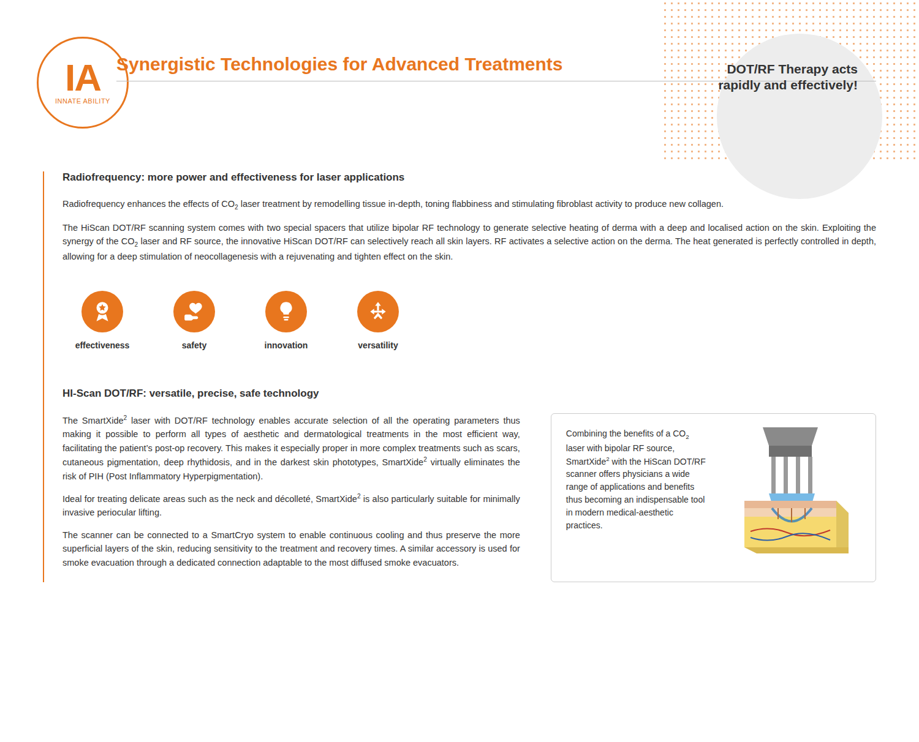IA
INNATE ABILITY
Synergistic Technologies for Advanced Treatments
DOT/RF Therapy acts rapidly and effectively!
Radiofrequency: more power and effectiveness for laser applications
Radiofrequency enhances the effects of CO2 laser treatment by remodelling tissue in-depth, toning flabbiness and stimulating fibroblast activity to produce new collagen.
The HiScan DOT/RF scanning system comes with two special spacers that utilize bipolar RF technology to generate selective heating of derma with a deep and localised action on the skin. Exploiting the synergy of the CO2 laser and RF source, the innovative HiScan DOT/RF can selectively reach all skin layers. RF activates a selective action on the derma. The heat generated is perfectly controlled in depth, allowing for a deep stimulation of neocollagenesis with a rejuvenating and tighten effect on the skin.
effectiveness
safety
innovation
versatility
HI-Scan DOT/RF: versatile, precise, safe technology
The SmartXide2 laser with DOT/RF technology enables accurate selection of all the operating parameters thus making it possible to perform all types of aesthetic and dermatological treatments in the most efficient way, facilitating the patient’s post-op recovery. This makes it especially proper in more complex treatments such as scars, cutaneous pigmentation, deep rhythidosis, and in the darkest skin phototypes, SmartXide2 virtually eliminates the risk of PIH (Post Inflammatory Hyperpigmentation).
Ideal for treating delicate areas such as the neck and décolleté, SmartXide2 is also particularly suitable for minimally invasive periocular lifting.
The scanner can be connected to a SmartCryo system to enable continuous cooling and thus preserve the more superficial layers of the skin, reducing sensitivity to the treatment and recovery times. A similar accessory is used for smoke evacuation through a dedicated connection adaptable to the most diffused smoke evacuators.
Combining the benefits of a CO2 laser with bipolar RF source, SmartXide2 with the HiScan DOT/RF scanner offers physicians a wide range of applications and benefits thus becoming an indispensable tool in modern medical-aesthetic practices.